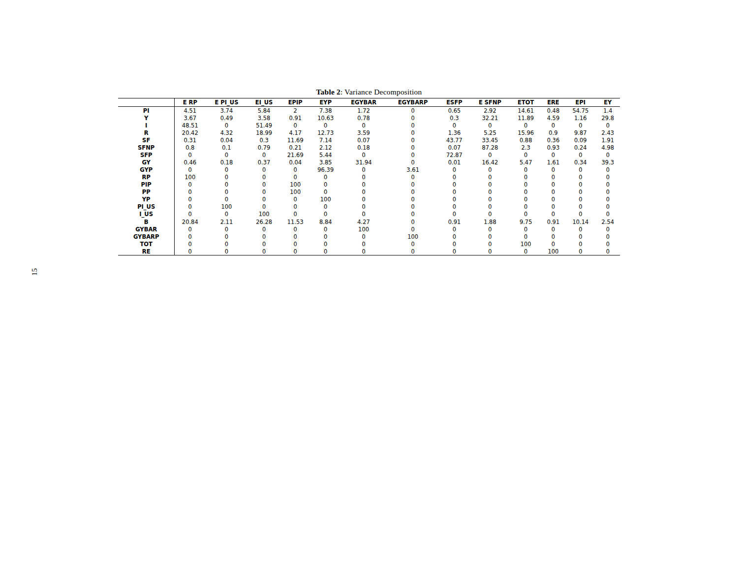15
Table 2: Variance Decomposition
| | E RP | E PI_US | EI_US | EPIP | EYP | EGYBAR | EGYBARP | ESFP | E SFNP | ETOT | ERE | EPI | EY |
| --- | --- | --- | --- | --- | --- | --- | --- | --- | --- | --- | --- | --- | --- |
| PI | 4.51 | 3.74 | 5.84 | 2 | 7.38 | 1.72 | 0 | 0.65 | 2.92 | 14.61 | 0.48 | 54.75 | 1.4 |
| Y | 3.67 | 0.49 | 3.58 | 0.91 | 10.63 | 0.78 | 0 | 0.3 | 32.21 | 11.89 | 4.59 | 1.16 | 29.8 |
| I | 48.51 | 0 | 51.49 | 0 | 0 | 0 | 0 | 0 | 0 | 0 | 0 | 0 | 0 |
| R | 20.42 | 4.32 | 18.99 | 4.17 | 12.73 | 3.59 | 0 | 1.36 | 5.25 | 15.96 | 0.9 | 9.87 | 2.43 |
| SF | 0.31 | 0.04 | 0.3 | 11.69 | 7.14 | 0.07 | 0 | 43.77 | 33.45 | 0.88 | 0.36 | 0.09 | 1.91 |
| SFNP | 0.8 | 0.1 | 0.79 | 0.21 | 2.12 | 0.18 | 0 | 0.07 | 87.28 | 2.3 | 0.93 | 0.24 | 4.98 |
| SFP | 0 | 0 | 0 | 21.69 | 5.44 | 0 | 0 | 72.87 | 0 | 0 | 0 | 0 | 0 |
| GY | 0.46 | 0.18 | 0.37 | 0.04 | 3.85 | 31.94 | 0 | 0.01 | 16.42 | 5.47 | 1.61 | 0.34 | 39.3 |
| GYP | 0 | 0 | 0 | 0 | 96.39 | 0 | 3.61 | 0 | 0 | 0 | 0 | 0 | 0 |
| RP | 100 | 0 | 0 | 0 | 0 | 0 | 0 | 0 | 0 | 0 | 0 | 0 | 0 |
| PIP | 0 | 0 | 0 | 100 | 0 | 0 | 0 | 0 | 0 | 0 | 0 | 0 | 0 |
| PP | 0 | 0 | 0 | 100 | 0 | 0 | 0 | 0 | 0 | 0 | 0 | 0 | 0 |
| YP | 0 | 0 | 0 | 0 | 100 | 0 | 0 | 0 | 0 | 0 | 0 | 0 | 0 |
| PI_US | 0 | 100 | 0 | 0 | 0 | 0 | 0 | 0 | 0 | 0 | 0 | 0 | 0 |
| I_US | 0 | 0 | 100 | 0 | 0 | 0 | 0 | 0 | 0 | 0 | 0 | 0 | 0 |
| B | 20.84 | 2.11 | 26.28 | 11.53 | 8.84 | 4.27 | 0 | 0.91 | 1.88 | 9.75 | 0.91 | 10.14 | 2.54 |
| GYBAR | 0 | 0 | 0 | 0 | 0 | 100 | 0 | 0 | 0 | 0 | 0 | 0 | 0 |
| GYBARP | 0 | 0 | 0 | 0 | 0 | 0 | 100 | 0 | 0 | 0 | 0 | 0 | 0 |
| TOT | 0 | 0 | 0 | 0 | 0 | 0 | 0 | 0 | 0 | 100 | 0 | 0 | 0 |
| RE | 0 | 0 | 0 | 0 | 0 | 0 | 0 | 0 | 0 | 0 | 100 | 0 | 0 |